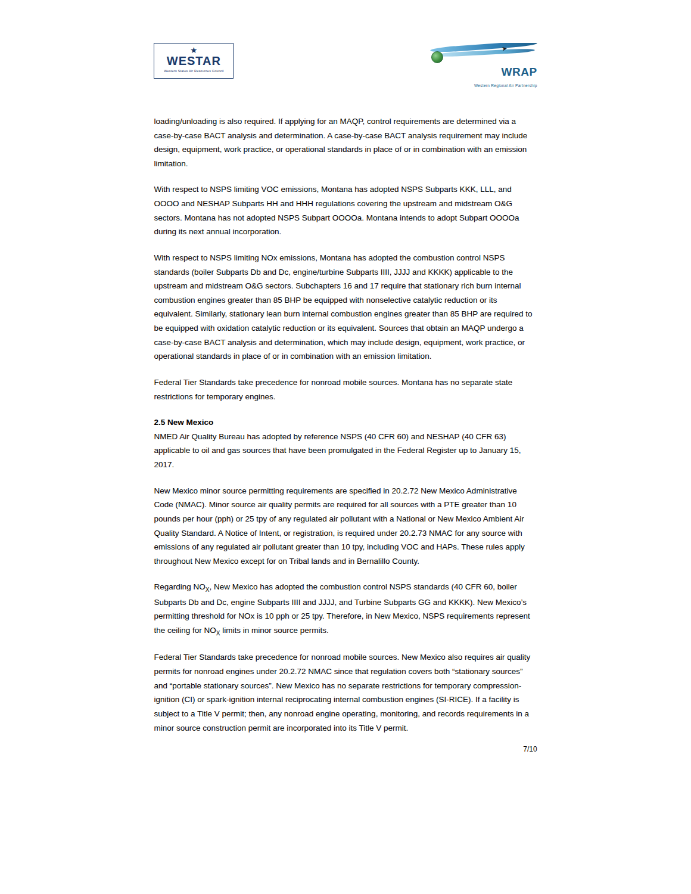★
WESTAR
Western States Air Resources Council
➤
WRAP
Western Regional Air Partnership
loading/unloading is also required. If applying for an MAQP, control requirements are determined via a case-by-case BACT analysis and determination. A case-by-case BACT analysis requirement may include design, equipment, work practice, or operational standards in place of or in combination with an emission limitation.
With respect to NSPS limiting VOC emissions, Montana has adopted NSPS Subparts KKK, LLL, and OOOO and NESHAP Subparts HH and HHH regulations covering the upstream and midstream O&G sectors. Montana has not adopted NSPS Subpart OOOOa. Montana intends to adopt Subpart OOOOa during its next annual incorporation.
With respect to NSPS limiting NOx emissions, Montana has adopted the combustion control NSPS standards (boiler Subparts Db and Dc, engine/turbine Subparts IIII, JJJJ and KKKK) applicable to the upstream and midstream O&G sectors. Subchapters 16 and 17 require that stationary rich burn internal combustion engines greater than 85 BHP be equipped with nonselective catalytic reduction or its equivalent. Similarly, stationary lean burn internal combustion engines greater than 85 BHP are required to be equipped with oxidation catalytic reduction or its equivalent. Sources that obtain an MAQP undergo a case-by-case BACT analysis and determination, which may include design, equipment, work practice, or operational standards in place of or in combination with an emission limitation.
Federal Tier Standards take precedence for nonroad mobile sources. Montana has no separate state restrictions for temporary engines.
2.5 New Mexico
NMED Air Quality Bureau has adopted by reference NSPS (40 CFR 60) and NESHAP (40 CFR 63) applicable to oil and gas sources that have been promulgated in the Federal Register up to January 15, 2017.
New Mexico minor source permitting requirements are specified in 20.2.72 New Mexico Administrative Code (NMAC). Minor source air quality permits are required for all sources with a PTE greater than 10 pounds per hour (pph) or 25 tpy of any regulated air pollutant with a National or New Mexico Ambient Air Quality Standard. A Notice of Intent, or registration, is required under 20.2.73 NMAC for any source with emissions of any regulated air pollutant greater than 10 tpy, including VOC and HAPs. These rules apply throughout New Mexico except for on Tribal lands and in Bernalillo County.
Regarding NOX, New Mexico has adopted the combustion control NSPS standards (40 CFR 60, boiler Subparts Db and Dc, engine Subparts IIII and JJJJ, and Turbine Subparts GG and KKKK). New Mexico’s permitting threshold for NOx is 10 pph or 25 tpy. Therefore, in New Mexico, NSPS requirements represent the ceiling for NOX limits in minor source permits.
Federal Tier Standards take precedence for nonroad mobile sources. New Mexico also requires air quality permits for nonroad engines under 20.2.72 NMAC since that regulation covers both “stationary sources” and “portable stationary sources”. New Mexico has no separate restrictions for temporary compression-ignition (CI) or spark-ignition internal reciprocating internal combustion engines (SI-RICE). If a facility is subject to a Title V permit; then, any nonroad engine operating, monitoring, and records requirements in a minor source construction permit are incorporated into its Title V permit.
7/10